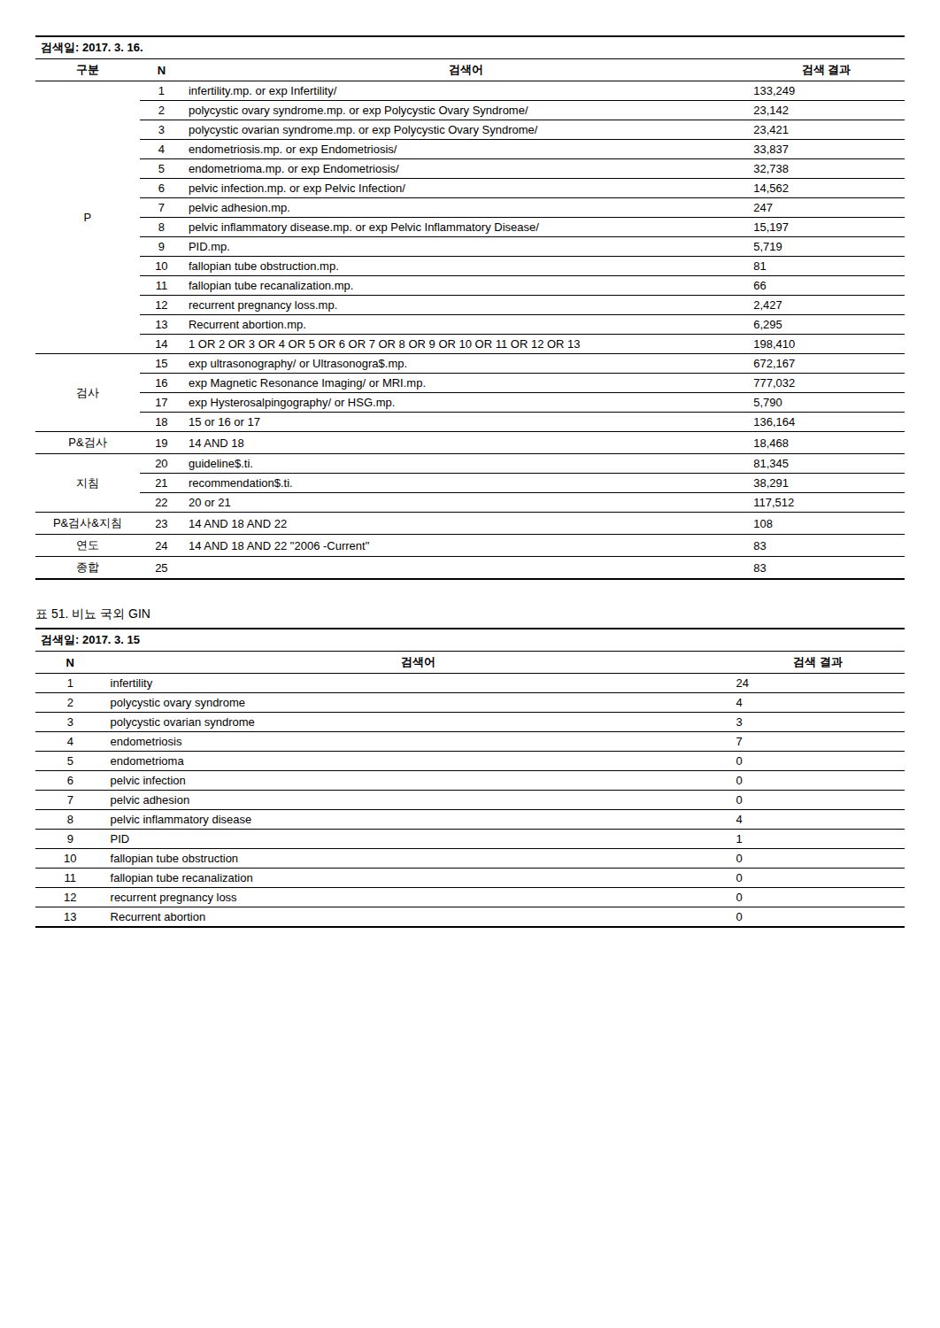| 검색일: 2017. 3. 16. |
| 구분 | N | 검색어 | 검색 결과 |
| P | 1 | infertility.mp. or exp Infertility/ | 133,249 |
| 2 | polycystic ovary syndrome.mp. or exp Polycystic Ovary Syndrome/ | 23,142 |
| 3 | polycystic ovarian syndrome.mp. or exp Polycystic Ovary Syndrome/ | 23,421 |
| 4 | endometriosis.mp. or exp Endometriosis/ | 33,837 |
| 5 | endometrioma.mp. or exp Endometriosis/ | 32,738 |
| 6 | pelvic infection.mp. or exp Pelvic Infection/ | 14,562 |
| 7 | pelvic adhesion.mp. | 247 |
| 8 | pelvic inflammatory disease.mp. or exp Pelvic Inflammatory Disease/ | 15,197 |
| 9 | PID.mp. | 5,719 |
| 10 | fallopian tube obstruction.mp. | 81 |
| 11 | fallopian tube recanalization.mp. | 66 |
| 12 | recurrent pregnancy loss.mp. | 2,427 |
| 13 | Recurrent abortion.mp. | 6,295 |
| 14 | 1 OR 2 OR 3 OR 4 OR 5 OR 6 OR 7 OR 8 OR 9 OR 10 OR 11 OR 12 OR 13 | 198,410 |
| 검사 | 15 | exp ultrasonography/ or Ultrasonogra$.mp. | 672,167 |
| 16 | exp Magnetic Resonance Imaging/ or MRI.mp. | 777,032 |
| 17 | exp Hysterosalpingography/ or HSG.mp. | 5,790 |
| 18 | 15 or 16 or 17 | 136,164 |
| P&검사 | 19 | 14 AND 18 | 18,468 |
| 지침 | 20 | guideline$.ti. | 81,345 |
| 21 | recommendation$.ti. | 38,291 |
| 22 | 20 or 21 | 117,512 |
| P&검사&지침 | 23 | 14 AND 18 AND 22 | 108 |
| 연도 | 24 | 14 AND 18 AND 22 "2006 -Current" | 83 |
| 종합 | 25 | | 83 |
표 51. 비뇨 국외 GIN
| 검색일: 2017. 3. 15 |
| N | 검색어 | 검색 결과 |
| 1 | infertility | 24 |
| 2 | polycystic ovary syndrome | 4 |
| 3 | polycystic ovarian syndrome | 3 |
| 4 | endometriosis | 7 |
| 5 | endometrioma | 0 |
| 6 | pelvic infection | 0 |
| 7 | pelvic adhesion | 0 |
| 8 | pelvic inflammatory disease | 4 |
| 9 | PID | 1 |
| 10 | fallopian tube obstruction | 0 |
| 11 | fallopian tube recanalization | 0 |
| 12 | recurrent pregnancy loss | 0 |
| 13 | Recurrent abortion | 0 |